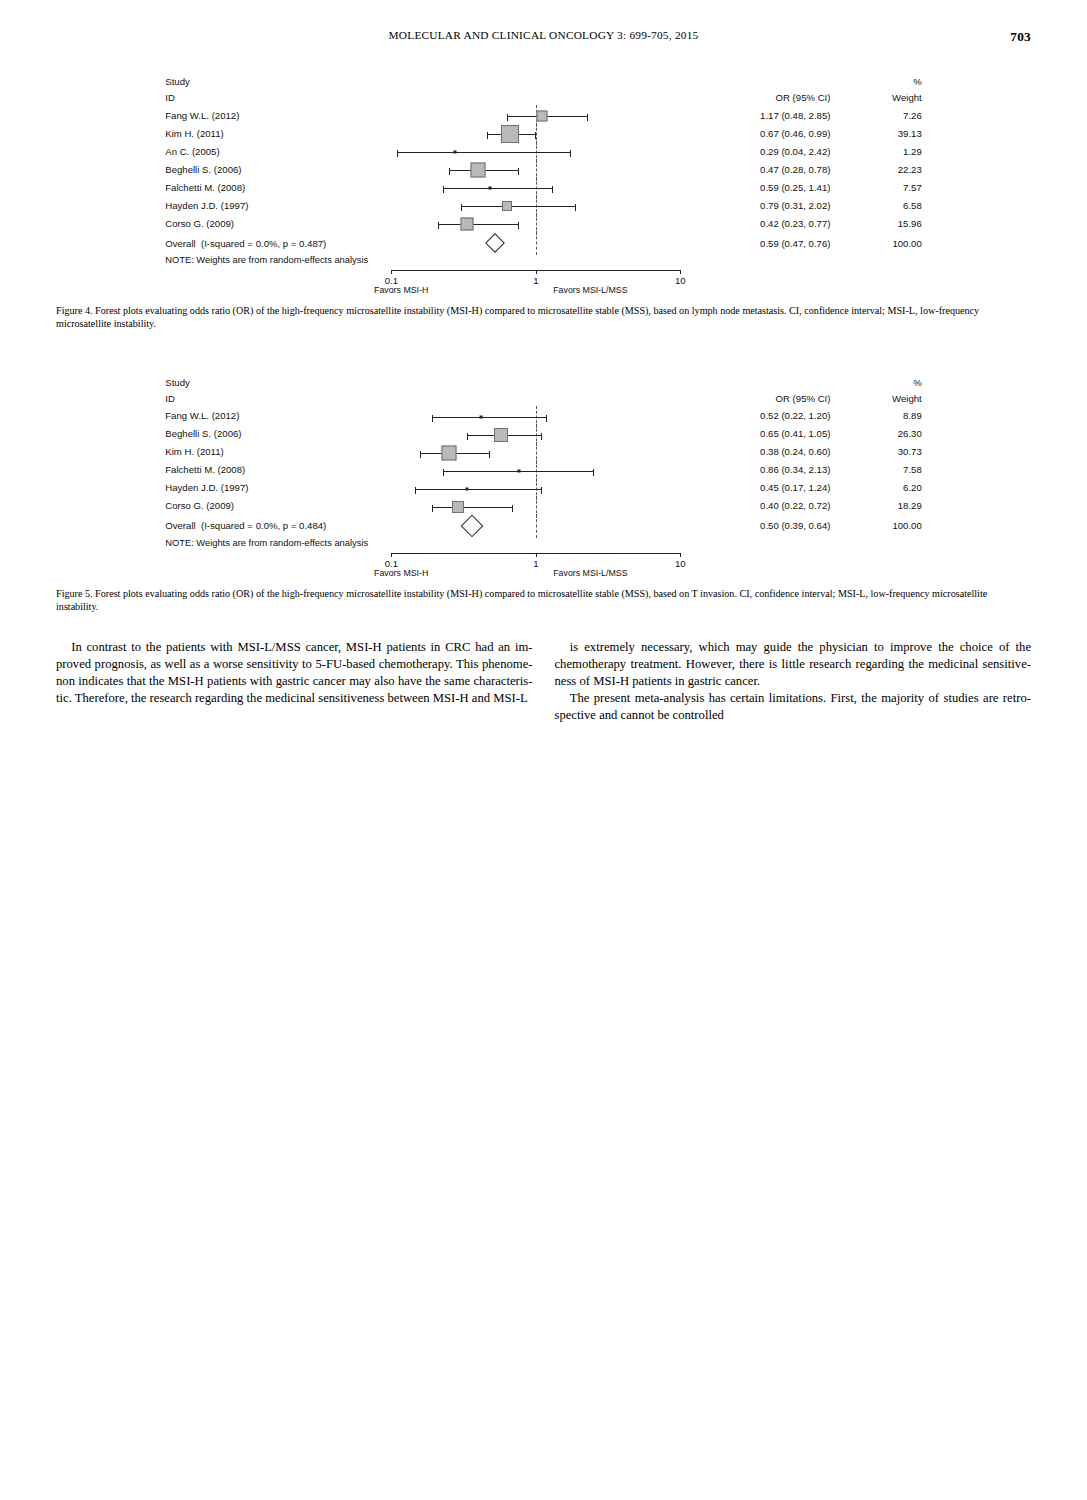Molecular and Clinical Oncology 3: 699-705, 2015 703
| Study | | | % |
| ID | | OR (95% CI) | Weight |
| Fang W.L. (2012) | | 1.17 (0.48, 2.85) | 7.26 |
| Kim H. (2011) | | 0.67 (0.46, 0.99) | 39.13 |
| An C. (2005) | | 0.29 (0.04, 2.42) | 1.29 |
| Beghelli S. (2006) | | 0.47 (0.28, 0.78) | 22.23 |
| Falchetti M. (2008) | | 0.59 (0.25, 1.41) | 7.57 |
| Hayden J.D. (1997) | | 0.79 (0.31, 2.02) | 6.58 |
| Corso G. (2009) | | 0.42 (0.23, 0.77) | 15.96 |
| Overall (I-squared = 0.0%, p = 0.487) | | 0.59 (0.47, 0.76) | 100.00 |
| NOTE: Weights are from random-effects analysis |
0.1
1
10
Favors MSI-H
Favors MSI-L/MSS
Figure 4. Forest plots evaluating odds ratio (OR) of the high-frequency microsatellite instability (MSI-H) compared to microsatellite stable (MSS), based on lymph node metastasis. CI, confidence interval; MSI-L, low-frequency microsatellite instability.
| Study | | | % |
| ID | | OR (95% CI) | Weight |
| Fang W.L. (2012) | | 0.52 (0.22, 1.20) | 8.89 |
| Beghelli S. (2006) | | 0.65 (0.41, 1.05) | 26.30 |
| Kim H. (2011) | | 0.38 (0.24, 0.60) | 30.73 |
| Falchetti M. (2008) | | 0.86 (0.34, 2.13) | 7.58 |
| Hayden J.D. (1997) | | 0.45 (0.17, 1.24) | 6.20 |
| Corso G. (2009) | | 0.40 (0.22, 0.72) | 18.29 |
| Overall (I-squared = 0.0%, p = 0.484) | | 0.50 (0.39, 0.64) | 100.00 |
| NOTE: Weights are from random-effects analysis |
0.1
1
10
Favors MSI-H
Favors MSI-L/MSS
Figure 5. Forest plots evaluating odds ratio (OR) of the high-frequency microsatellite instability (MSI-H) compared to microsatellite stable (MSS), based on T invasion. CI, confidence interval; MSI-L, low-frequency microsatellite instability.
In contrast to the patients with MSI-L/MSS cancer, MSI-H patients in CRC had an improved prognosis, as well as a worse sensitivity to 5-FU-based chemotherapy. This phenomenon indicates that the MSI-H patients with gastric cancer may also have the same characteristic. Therefore, the research regarding the medicinal sensitiveness between MSI-H and MSI-L
is extremely necessary, which may guide the physician to improve the choice of the chemotherapy treatment. However, there is little research regarding the medicinal sensitiveness of MSI-H patients in gastric cancer.
The present meta-analysis has certain limitations. First, the majority of studies are retrospective and cannot be controlled